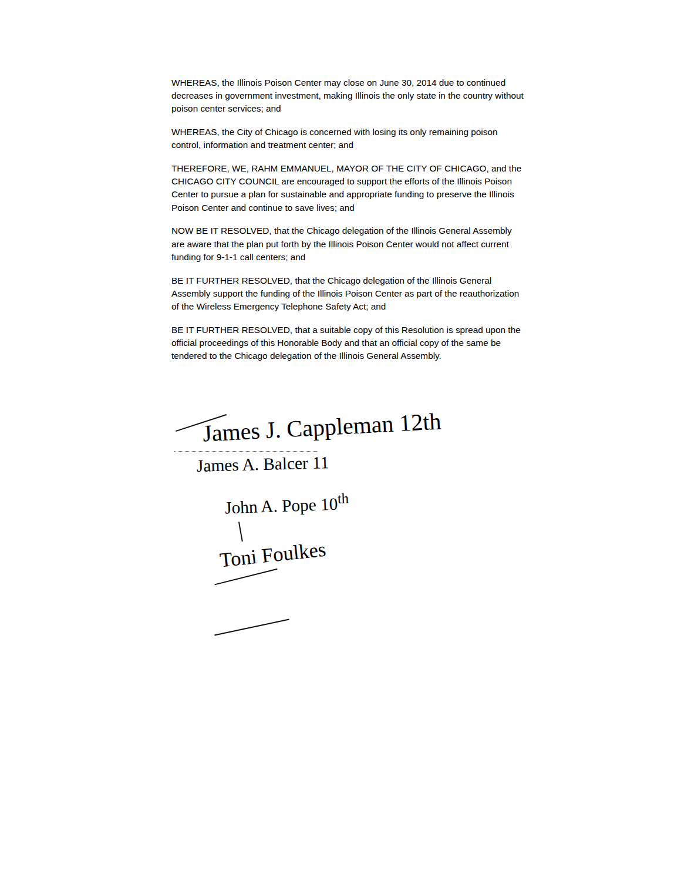WHEREAS, the Illinois Poison Center may close on June 30, 2014 due to continued decreases in government investment, making Illinois the only state in the country without poison center services; and
WHEREAS, the City of Chicago is concerned with losing its only remaining poison control, information and treatment center; and
THEREFORE, WE, RAHM EMMANUEL, MAYOR OF THE CITY OF CHICAGO, and the CHICAGO CITY COUNCIL are encouraged to support the efforts of the Illinois Poison Center to pursue a plan for sustainable and appropriate funding to preserve the Illinois Poison Center and continue to save lives; and
NOW BE IT RESOLVED, that the Chicago delegation of the Illinois General Assembly are aware that the plan put forth by the Illinois Poison Center would not affect current funding for 9-1-1 call centers; and
BE IT FURTHER RESOLVED, that the Chicago delegation of the Illinois General Assembly support the funding of the Illinois Poison Center as part of the reauthorization of the Wireless Emergency Telephone Safety Act; and
BE IT FURTHER RESOLVED, that a suitable copy of this Resolution is spread upon the official proceedings of this Honorable Body and that an official copy of the same be tendered to the Chicago delegation of the Illinois General Assembly.
James J. Cappleman 12th
James A. Balcer 11
John A. Pope 10th
Toni Foulkes